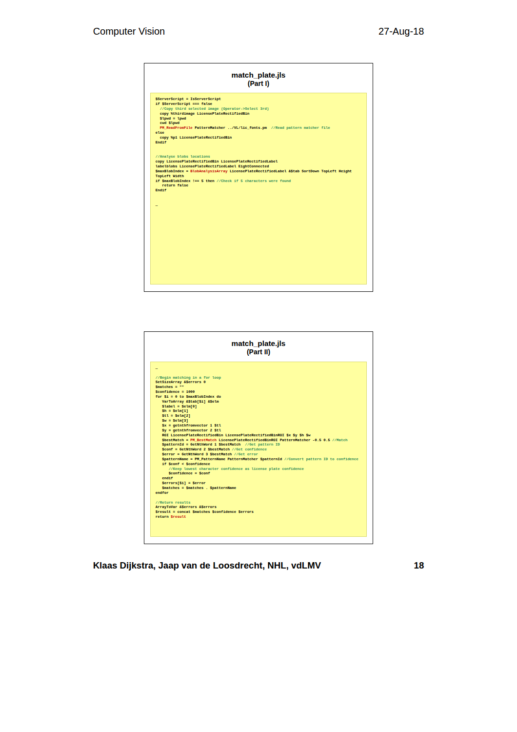Computer Vision
27-Aug-18
match_plate.jls(Part I)
$ServerScript = IsServerScript if $ServerScript === false //Copy third selected image (Operator->Select 3rd) copy %thirdimage LicensePlateRectifiedBin $lpwd = lpwd cwd $lpwd PM_ReadFromFile PatternMatcher ../VL/lic_fonts.pm //Read pattern matcher file else copy %p1 LicensePlateRectifiedBin Endif //Analyse blobs locations copy LicensePlateRectifiedBin LicensePlateRectifiedLabel labelblobs LicensePlateRectifiedLabel EightConnected $maxBlobIndex = BlobAnalysisArray LicensePlateRectifiedLabel &$tab SortDown TopLeft Height TopLeft Width if $maxBlobIndex !== 5 then //Check if 5 characters were found return false Endif …
match_plate.jls(Part II)
… //Begin matching in a for loop SetSizeArray &$errors 0 $matches = "" $confidence = 1000 for $i = 0 to $maxBlobIndex do VarToArray &$tab[$i] &$elm $label = $elm[0] $h = $elm[1] $tl = $elm[2] $w = $elm[3] $x = getnthfromvector 1 $tl $y = getnthfromvector 2 $tl ROI LicensePlateRectifiedBin LicensePlateRectifiedBinROI $x $y $h $w $bestMatch = PM_BestMatch LicensePlateRectifiedBinROI PatternMatcher -0.5 0.5 //Match $patternId = GetNthWord 1 $bestMatch //Get pattern ID $conf = GetNthWord 2 $bestMatch //Get confidence $error = GetNthWord 3 $bestMatch //Get error $patternName = PM_PatternName PatternMatcher $patternId //Convert pattern ID to confidence if $conf < $confidence //Keep lowest character confidence as license plate confidence $confidence = $conf endif $errors[$i] = $error $matches = $matches . $patternName endfor //Return results ArrayToVar &$errors &$errors $result = concat $matches $confidence $errors return $result
Klaas Dijkstra, Jaap van de Loosdrecht, NHL, vdLMV
18